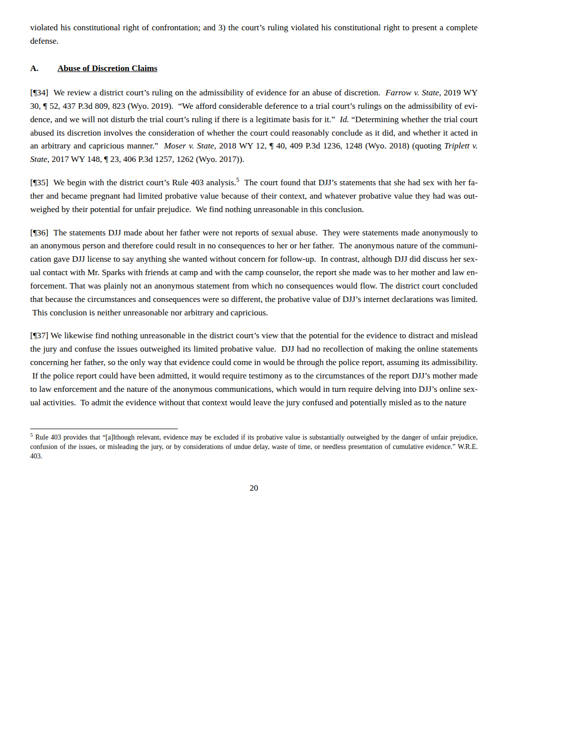violated his constitutional right of confrontation; and 3) the court’s ruling violated his constitutional right to present a complete defense.
A. Abuse of Discretion Claims
[¶34] We review a district court’s ruling on the admissibility of evidence for an abuse of discretion. Farrow v. State, 2019 WY 30, ¶ 52, 437 P.3d 809, 823 (Wyo. 2019). “We afford considerable deference to a trial court’s rulings on the admissibility of evidence, and we will not disturb the trial court’s ruling if there is a legitimate basis for it.” Id. “Determining whether the trial court abused its discretion involves the consideration of whether the court could reasonably conclude as it did, and whether it acted in an arbitrary and capricious manner.” Moser v. State, 2018 WY 12, ¶ 40, 409 P.3d 1236, 1248 (Wyo. 2018) (quoting Triplett v. State, 2017 WY 148, ¶ 23, 406 P.3d 1257, 1262 (Wyo. 2017)).
[¶35] We begin with the district court’s Rule 403 analysis.5 The court found that DJJ’s statements that she had sex with her father and became pregnant had limited probative value because of their context, and whatever probative value they had was outweighed by their potential for unfair prejudice. We find nothing unreasonable in this conclusion.
[¶36] The statements DJJ made about her father were not reports of sexual abuse. They were statements made anonymously to an anonymous person and therefore could result in no consequences to her or her father. The anonymous nature of the communication gave DJJ license to say anything she wanted without concern for follow-up. In contrast, although DJJ did discuss her sexual contact with Mr. Sparks with friends at camp and with the camp counselor, the report she made was to her mother and law enforcement. That was plainly not an anonymous statement from which no consequences would flow. The district court concluded that because the circumstances and consequences were so different, the probative value of DJJ’s internet declarations was limited. This conclusion is neither unreasonable nor arbitrary and capricious.
[¶37] We likewise find nothing unreasonable in the district court’s view that the potential for the evidence to distract and mislead the jury and confuse the issues outweighed its limited probative value. DJJ had no recollection of making the online statements concerning her father, so the only way that evidence could come in would be through the police report, assuming its admissibility. If the police report could have been admitted, it would require testimony as to the circumstances of the report DJJ’s mother made to law enforcement and the nature of the anonymous communications, which would in turn require delving into DJJ’s online sexual activities. To admit the evidence without that context would leave the jury confused and potentially misled as to the nature
5 Rule 403 provides that “[a]lthough relevant, evidence may be excluded if its probative value is substantially outweighed by the danger of unfair prejudice, confusion of the issues, or misleading the jury, or by considerations of undue delay, waste of time, or needless presentation of cumulative evidence.” W.R.E. 403.
20